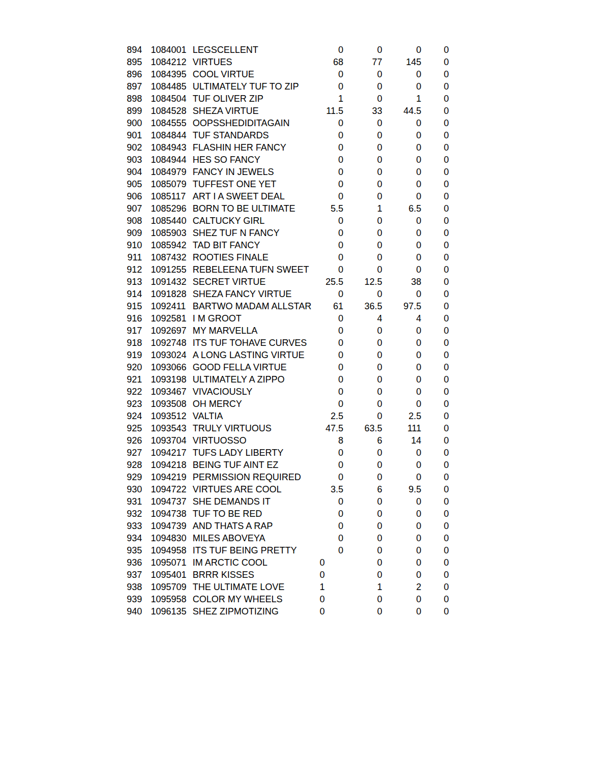| 894 | 1084001 | LEGSCELLENT | 0 | 0 | 0 | 0 |
| 895 | 1084212 | VIRTUES | 68 | 77 | 145 | 0 |
| 896 | 1084395 | COOL VIRTUE | 0 | 0 | 0 | 0 |
| 897 | 1084485 | ULTIMATELY TUF TO ZIP | 0 | 0 | 0 | 0 |
| 898 | 1084504 | TUF OLIVER ZIP | 1 | 0 | 1 | 0 |
| 899 | 1084528 | SHEZA VIRTUE | 11.5 | 33 | 44.5 | 0 |
| 900 | 1084555 | OOPSSHEDIDITAGAIN | 0 | 0 | 0 | 0 |
| 901 | 1084844 | TUF STANDARDS | 0 | 0 | 0 | 0 |
| 902 | 1084943 | FLASHIN HER FANCY | 0 | 0 | 0 | 0 |
| 903 | 1084944 | HES SO FANCY | 0 | 0 | 0 | 0 |
| 904 | 1084979 | FANCY IN JEWELS | 0 | 0 | 0 | 0 |
| 905 | 1085079 | TUFFEST ONE YET | 0 | 0 | 0 | 0 |
| 906 | 1085117 | ART I A SWEET DEAL | 0 | 0 | 0 | 0 |
| 907 | 1085296 | BORN TO BE ULTIMATE | 5.5 | 1 | 6.5 | 0 |
| 908 | 1085440 | CALTUCKY GIRL | 0 | 0 | 0 | 0 |
| 909 | 1085903 | SHEZ TUF N FANCY | 0 | 0 | 0 | 0 |
| 910 | 1085942 | TAD BIT FANCY | 0 | 0 | 0 | 0 |
| 911 | 1087432 | ROOTIES FINALE | 0 | 0 | 0 | 0 |
| 912 | 1091255 | REBELEENA TUFN SWEET | 0 | 0 | 0 | 0 |
| 913 | 1091432 | SECRET VIRTUE | 25.5 | 12.5 | 38 | 0 |
| 914 | 1091828 | SHEZA FANCY VIRTUE | 0 | 0 | 0 | 0 |
| 915 | 1092411 | BARTWO MADAM ALLSTAR | 61 | 36.5 | 97.5 | 0 |
| 916 | 1092581 | I M GROOT | 0 | 4 | 4 | 0 |
| 917 | 1092697 | MY MARVELLA | 0 | 0 | 0 | 0 |
| 918 | 1092748 | ITS TUF TOHAVE CURVES | 0 | 0 | 0 | 0 |
| 919 | 1093024 | A LONG LASTING VIRTUE | 0 | 0 | 0 | 0 |
| 920 | 1093066 | GOOD FELLA VIRTUE | 0 | 0 | 0 | 0 |
| 921 | 1093198 | ULTIMATELY A ZIPPO | 0 | 0 | 0 | 0 |
| 922 | 1093467 | VIVACIOUSLY | 0 | 0 | 0 | 0 |
| 923 | 1093508 | OH MERCY | 0 | 0 | 0 | 0 |
| 924 | 1093512 | VALTIA | 2.5 | 0 | 2.5 | 0 |
| 925 | 1093543 | TRULY VIRTUOUS | 47.5 | 63.5 | 111 | 0 |
| 926 | 1093704 | VIRTUOSSO | 8 | 6 | 14 | 0 |
| 927 | 1094217 | TUFS LADY LIBERTY | 0 | 0 | 0 | 0 |
| 928 | 1094218 | BEING TUF AINT EZ | 0 | 0 | 0 | 0 |
| 929 | 1094219 | PERMISSION REQUIRED | 0 | 0 | 0 | 0 |
| 930 | 1094722 | VIRTUES ARE COOL | 3.5 | 6 | 9.5 | 0 |
| 931 | 1094737 | SHE DEMANDS IT | 0 | 0 | 0 | 0 |
| 932 | 1094738 | TUF TO BE RED | 0 | 0 | 0 | 0 |
| 933 | 1094739 | AND THATS A RAP | 0 | 0 | 0 | 0 |
| 934 | 1094830 | MILES ABOVEYA | 0 | 0 | 0 | 0 |
| 935 | 1094958 | ITS TUF BEING PRETTY | 0 | 0 | 0 | 0 |
| 936 | 1095071 | IM ARCTIC COOL | 0 | 0 | 0 | 0 |
| 937 | 1095401 | BRRR KISSES | 0 | 0 | 0 | 0 |
| 938 | 1095709 | THE ULTIMATE LOVE | 1 | 1 | 2 | 0 |
| 939 | 1095958 | COLOR MY WHEELS | 0 | 0 | 0 | 0 |
| 940 | 1096135 | SHEZ ZIPMOTIZING | 0 | 0 | 0 | 0 |